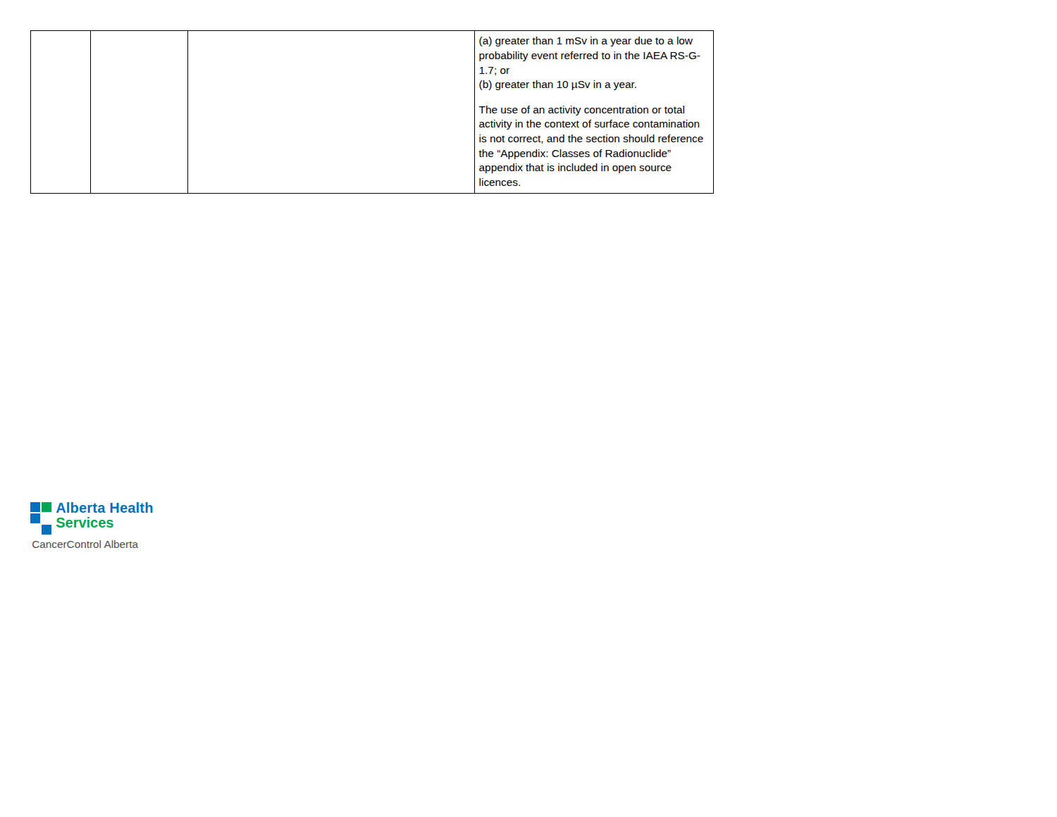| | | | (a) greater than 1 mSv in a year due to a low probability event referred to in the IAEA RS-G-1.7; or (b) greater than 10 µSv in a year. The use of an activity concentration or total activity in the context of surface contamination is not correct, and the section should reference the “Appendix: Classes of Radionuclide” appendix that is included in open source licences. |
Alberta Health Services
CancerControl Alberta